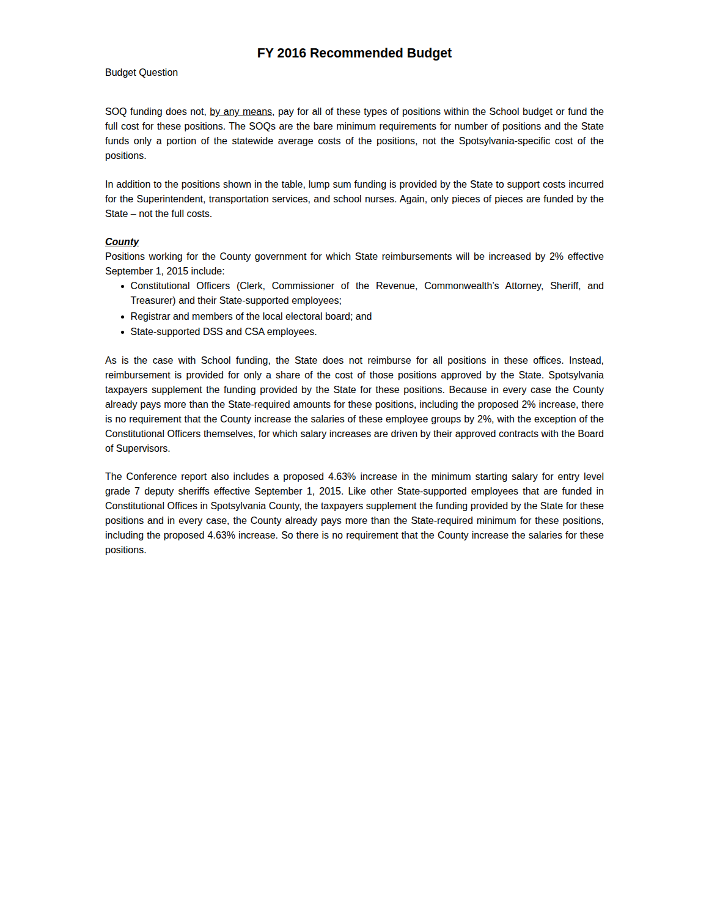FY 2016 Recommended Budget
Budget Question
SOQ funding does not, by any means, pay for all of these types of positions within the School budget or fund the full cost for these positions. The SOQs are the bare minimum requirements for number of positions and the State funds only a portion of the statewide average costs of the positions, not the Spotsylvania-specific cost of the positions.
In addition to the positions shown in the table, lump sum funding is provided by the State to support costs incurred for the Superintendent, transportation services, and school nurses. Again, only pieces of pieces are funded by the State – not the full costs.
County
Positions working for the County government for which State reimbursements will be increased by 2% effective September 1, 2015 include:
Constitutional Officers (Clerk, Commissioner of the Revenue, Commonwealth’s Attorney, Sheriff, and Treasurer) and their State-supported employees;
Registrar and members of the local electoral board; and
State-supported DSS and CSA employees.
As is the case with School funding, the State does not reimburse for all positions in these offices. Instead, reimbursement is provided for only a share of the cost of those positions approved by the State. Spotsylvania taxpayers supplement the funding provided by the State for these positions. Because in every case the County already pays more than the State-required amounts for these positions, including the proposed 2% increase, there is no requirement that the County increase the salaries of these employee groups by 2%, with the exception of the Constitutional Officers themselves, for which salary increases are driven by their approved contracts with the Board of Supervisors.
The Conference report also includes a proposed 4.63% increase in the minimum starting salary for entry level grade 7 deputy sheriffs effective September 1, 2015. Like other State-supported employees that are funded in Constitutional Offices in Spotsylvania County, the taxpayers supplement the funding provided by the State for these positions and in every case, the County already pays more than the State-required minimum for these positions, including the proposed 4.63% increase. So there is no requirement that the County increase the salaries for these positions.